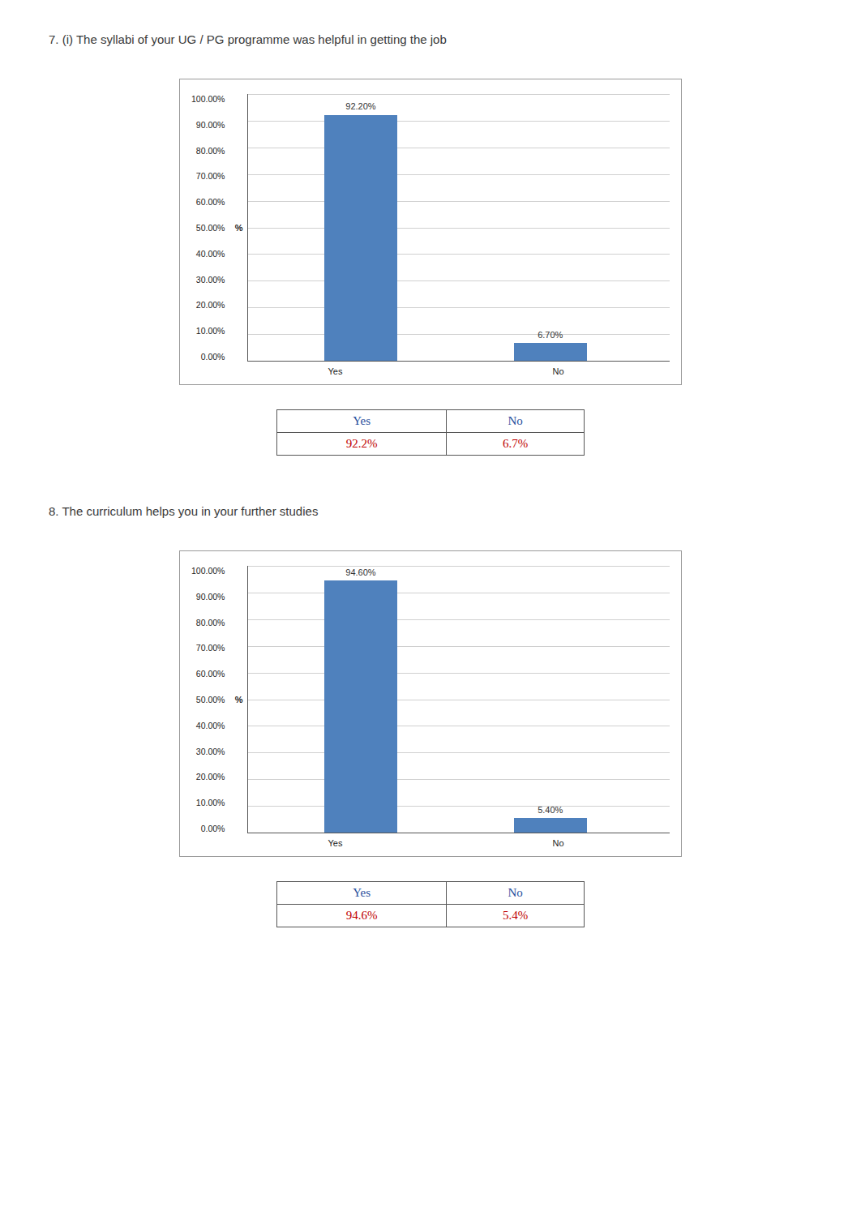7. (i) The syllabi of your UG / PG programme was helpful in getting the job
100.00%
90.00%
80.00%
70.00%
60.00%
50.00%
40.00%
30.00%
20.00%
10.00%
0.00%
%
92.20%
6.70%
Yes No
| Yes | No |
| 92.2% | 6.7% |
8. The curriculum helps you in your further studies
100.00%
90.00%
80.00%
70.00%
60.00%
50.00%
40.00%
30.00%
20.00%
10.00%
0.00%
%
94.60%
5.40%
Yes No
| Yes | No |
| 94.6% | 5.4% |